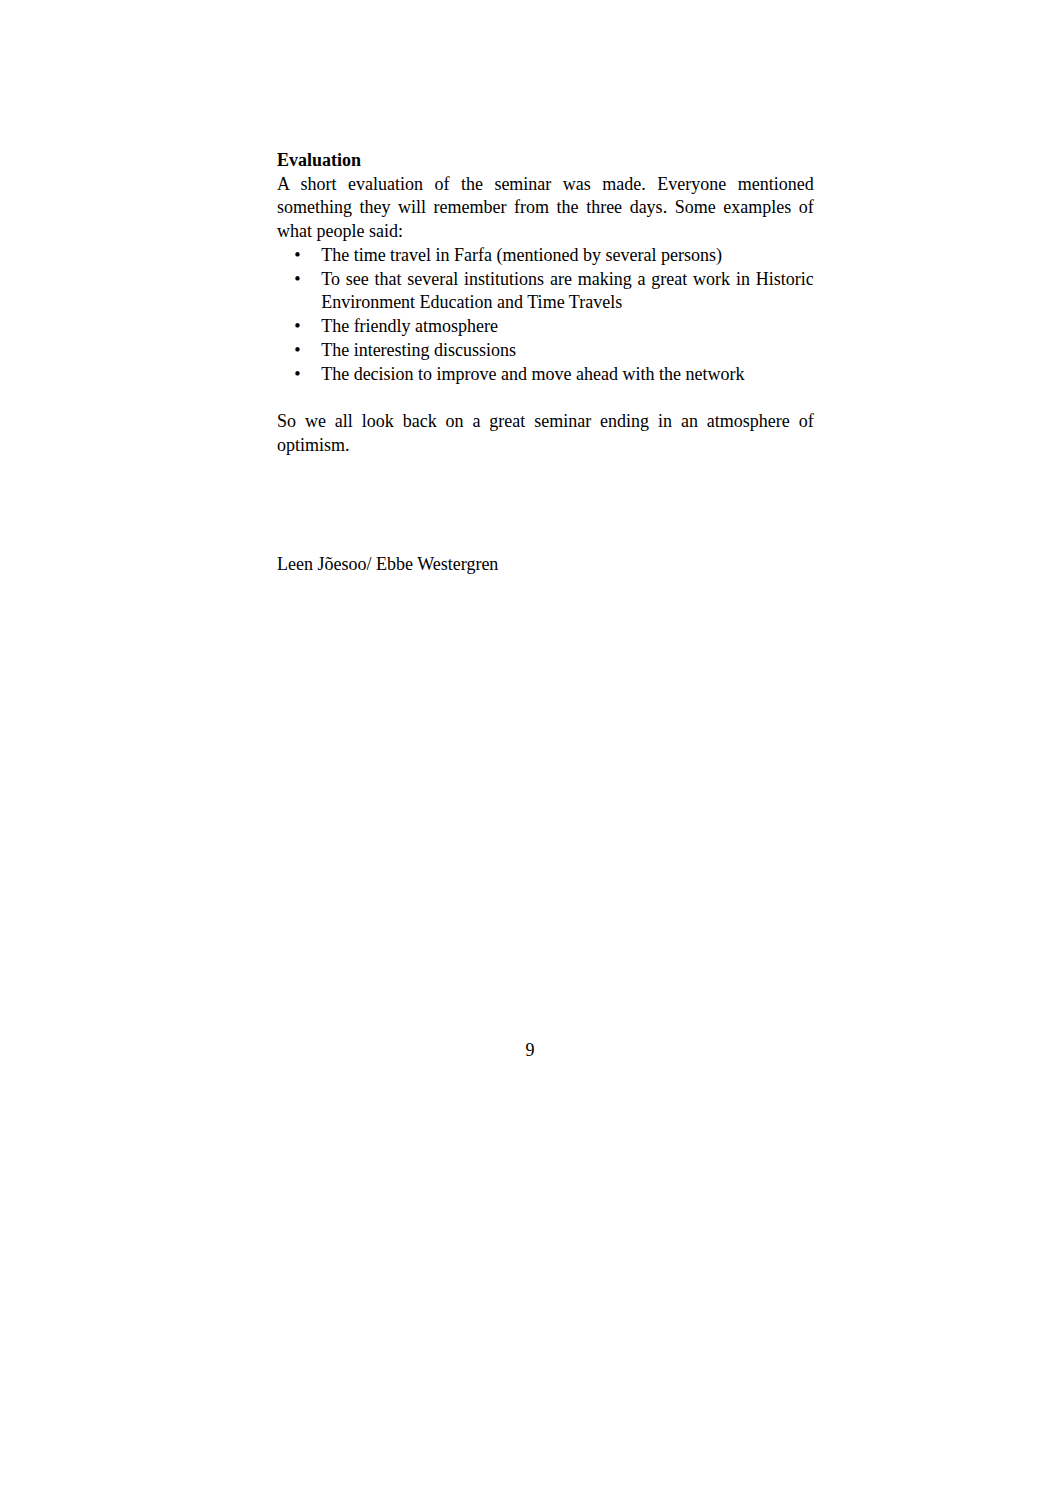Evaluation
A short evaluation of the seminar was made. Everyone mentioned something they will remember from the three days. Some examples of what people said:
The time travel in Farfa (mentioned by several persons)
To see that several institutions are making a great work in Historic Environment Education and Time Travels
The friendly atmosphere
The interesting discussions
The decision to improve and move ahead with the network
So we all look back on a great seminar ending in an atmosphere of optimism.
Leen Jõesoo/ Ebbe Westergren
9